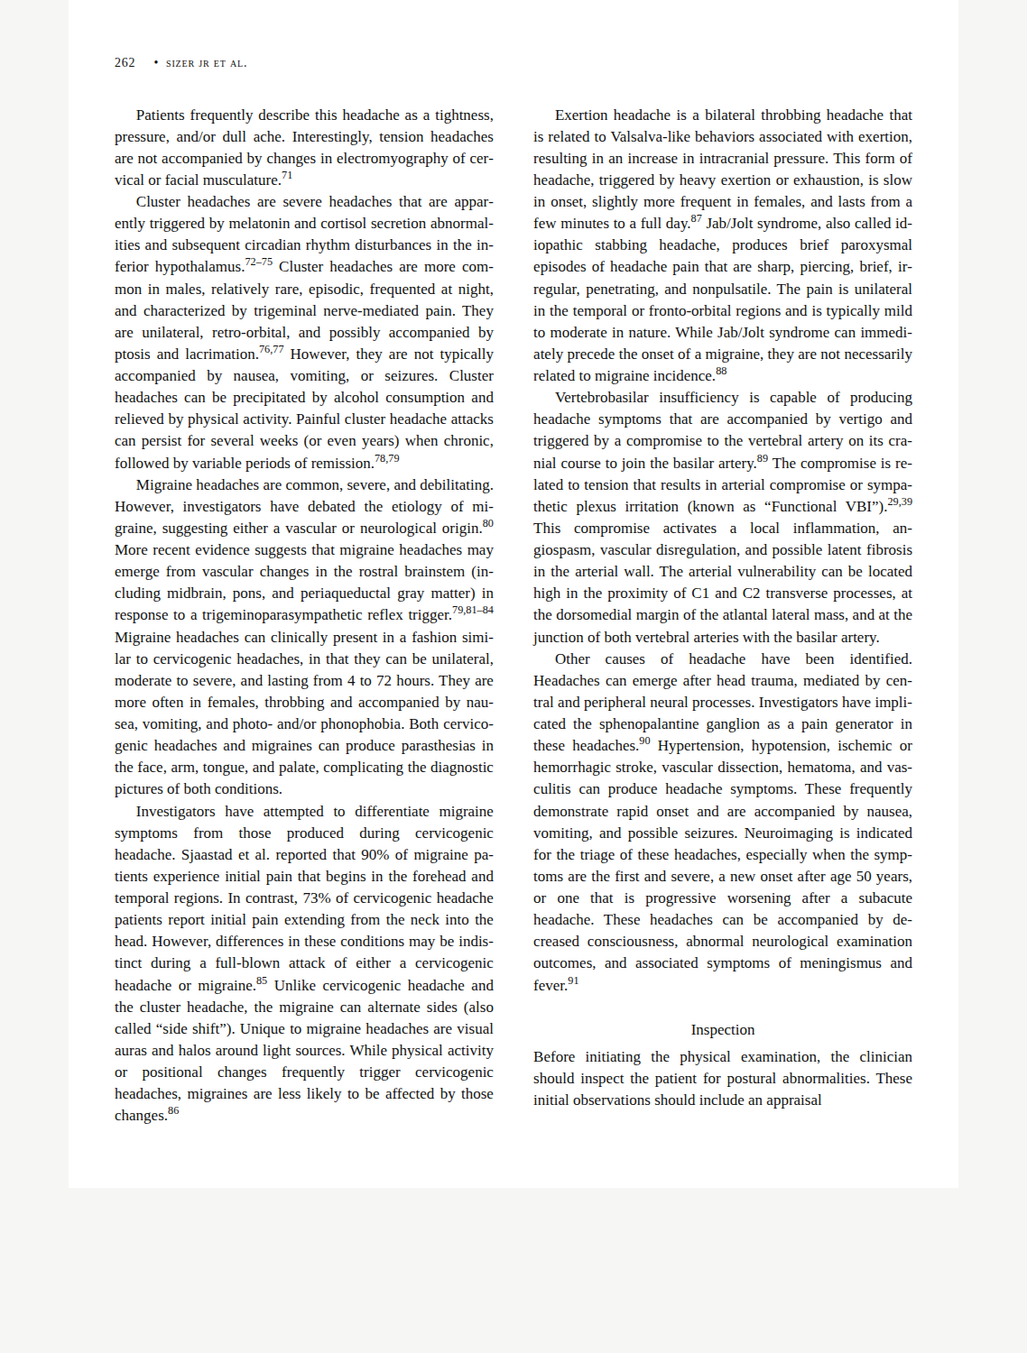262•sizer jr et al.
Patients frequently describe this headache as a tightness, pressure, and/or dull ache. Interestingly, tension headaches are not accompanied by changes in electromyography of cervical or facial musculature.71
Cluster headaches are severe headaches that are apparently triggered by melatonin and cortisol secretion abnormalities and subsequent circadian rhythm disturbances in the inferior hypothalamus.72–75 Cluster headaches are more common in males, relatively rare, episodic, frequented at night, and characterized by trigeminal nerve-mediated pain. They are unilateral, retro-orbital, and possibly accompanied by ptosis and lacrimation.76,77 However, they are not typically accompanied by nausea, vomiting, or seizures. Cluster headaches can be precipitated by alcohol consumption and relieved by physical activity. Painful cluster headache attacks can persist for several weeks (or even years) when chronic, followed by variable periods of remission.78,79
Migraine headaches are common, severe, and debilitating. However, investigators have debated the etiology of migraine, suggesting either a vascular or neurological origin.80 More recent evidence suggests that migraine headaches may emerge from vascular changes in the rostral brainstem (including midbrain, pons, and periaqueductal gray matter) in response to a trigeminoparasympathetic reflex trigger.79,81–84 Migraine headaches can clinically present in a fashion similar to cervicogenic headaches, in that they can be unilateral, moderate to severe, and lasting from 4 to 72 hours. They are more often in females, throbbing and accompanied by nausea, vomiting, and photo- and/or phonophobia. Both cervicogenic headaches and migraines can produce parasthesias in the face, arm, tongue, and palate, complicating the diagnostic pictures of both conditions.
Investigators have attempted to differentiate migraine symptoms from those produced during cervicogenic headache. Sjaastad et al. reported that 90% of migraine patients experience initial pain that begins in the forehead and temporal regions. In contrast, 73% of cervicogenic headache patients report initial pain extending from the neck into the head. However, differences in these conditions may be indistinct during a full-blown attack of either a cervicogenic headache or migraine.85 Unlike cervicogenic headache and the cluster headache, the migraine can alternate sides (also called “side shift”). Unique to migraine headaches are visual auras and halos around light sources. While physical activity or positional changes frequently trigger cervicogenic headaches, migraines are less likely to be affected by those changes.86
Exertion headache is a bilateral throbbing headache that is related to Valsalva-like behaviors associated with exertion, resulting in an increase in intracranial pressure. This form of headache, triggered by heavy exertion or exhaustion, is slow in onset, slightly more frequent in females, and lasts from a few minutes to a full day.87 Jab/Jolt syndrome, also called idiopathic stabbing headache, produces brief paroxysmal episodes of headache pain that are sharp, piercing, brief, irregular, penetrating, and nonpulsatile. The pain is unilateral in the temporal or fronto-orbital regions and is typically mild to moderate in nature. While Jab/Jolt syndrome can immediately precede the onset of a migraine, they are not necessarily related to migraine incidence.88
Vertebrobasilar insufficiency is capable of producing headache symptoms that are accompanied by vertigo and triggered by a compromise to the vertebral artery on its cranial course to join the basilar artery.89 The compromise is related to tension that results in arterial compromise or sympathetic plexus irritation (known as “Functional VBI”).29,39 This compromise activates a local inflammation, angiospasm, vascular disregulation, and possible latent fibrosis in the arterial wall. The arterial vulnerability can be located high in the proximity of C1 and C2 transverse processes, at the dorsomedial margin of the atlantal lateral mass, and at the junction of both vertebral arteries with the basilar artery.
Other causes of headache have been identified. Headaches can emerge after head trauma, mediated by central and peripheral neural processes. Investigators have implicated the sphenopalantine ganglion as a pain generator in these headaches.90 Hypertension, hypotension, ischemic or hemorrhagic stroke, vascular dissection, hematoma, and vasculitis can produce headache symptoms. These frequently demonstrate rapid onset and are accompanied by nausea, vomiting, and possible seizures. Neuroimaging is indicated for the triage of these headaches, especially when the symptoms are the first and severe, a new onset after age 50 years, or one that is progressive worsening after a subacute headache. These headaches can be accompanied by decreased consciousness, abnormal neurological examination outcomes, and associated symptoms of meningismus and fever.91
Inspection
Before initiating the physical examination, the clinician should inspect the patient for postural abnormalities. These initial observations should include an appraisal